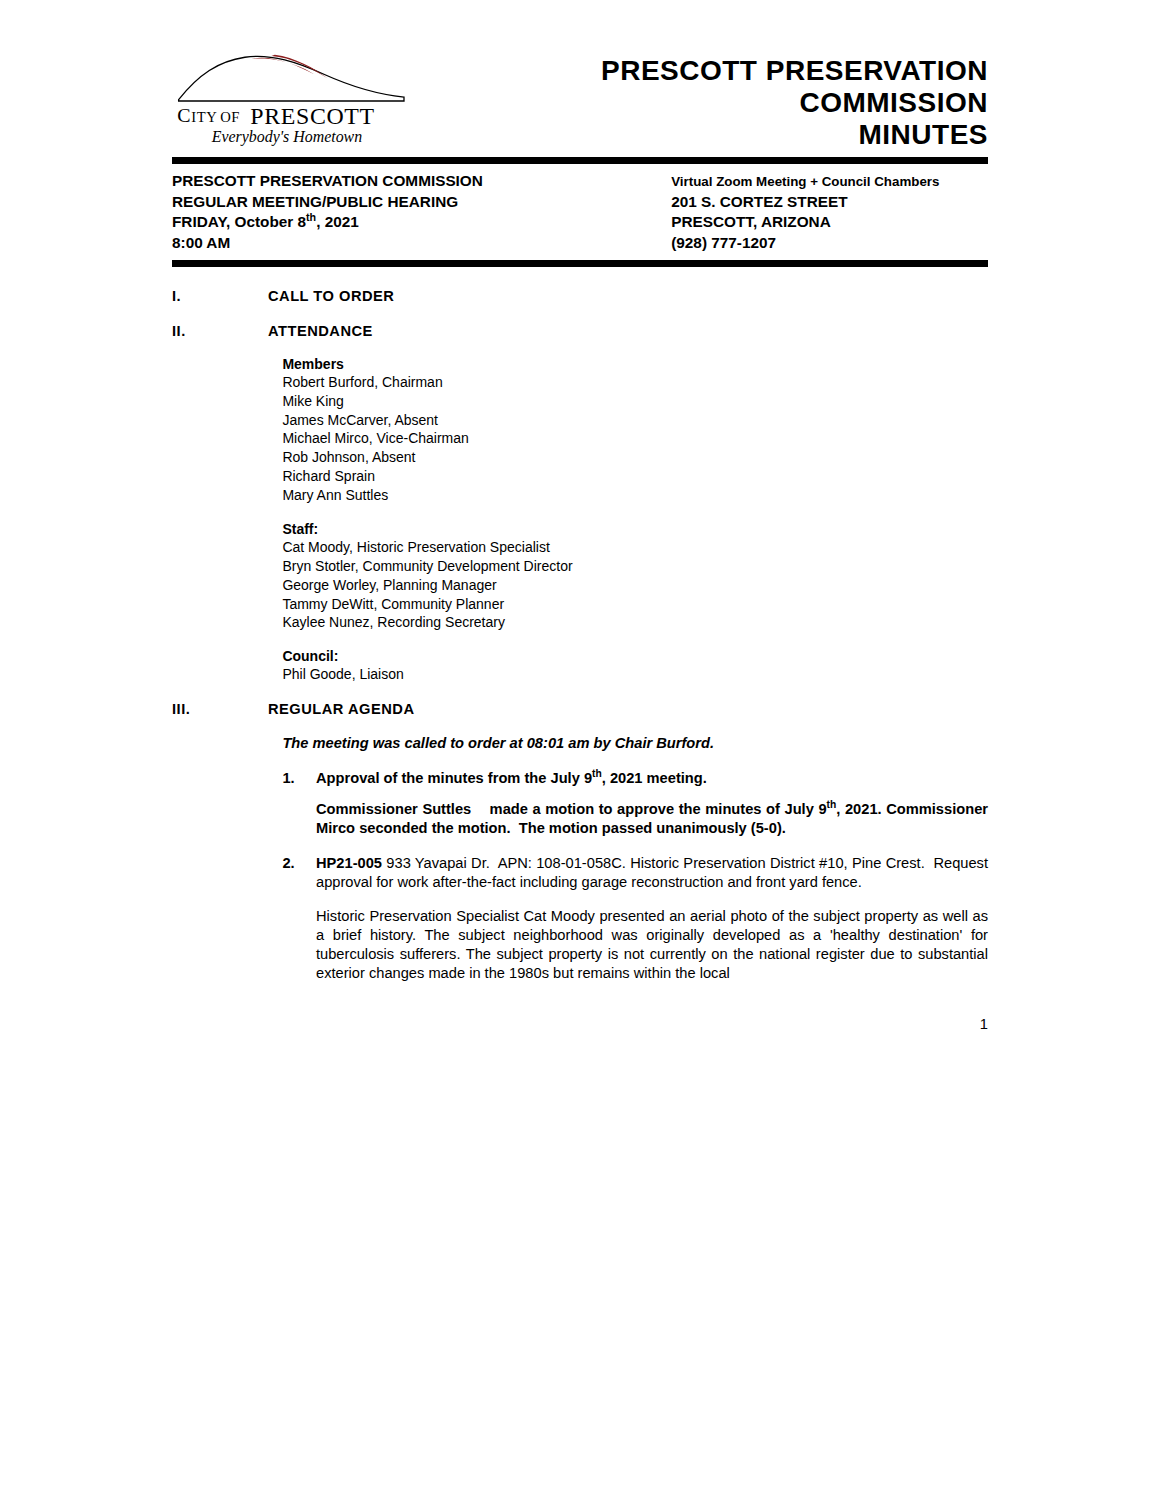CITYOF PRESCOTT Everybody's Hometown
PRESCOTT PRESERVATION
COMMISSION
MINUTES
PRESCOTT PRESERVATION COMMISSION
REGULAR MEETING/PUBLIC HEARING
FRIDAY, October 8th, 2021
8:00 AM
Virtual Zoom Meeting + Council Chambers
201 S. CORTEZ STREET
PRESCOTT, ARIZONA
(928) 777-1207
I. CALL TO ORDER
II. ATTENDANCE
Members
Robert Burford, Chairman
Mike King
James McCarver, Absent
Michael Mirco, Vice-Chairman
Rob Johnson, Absent
Richard Sprain
Mary Ann Suttles
Staff:
Cat Moody, Historic Preservation Specialist
Bryn Stotler, Community Development Director
George Worley, Planning Manager
Tammy DeWitt, Community Planner
Kaylee Nunez, Recording Secretary
Council:
Phil Goode, Liaison
III. REGULAR AGENDA
The meeting was called to order at 08:01 am by Chair Burford.
Approval of the minutes from the July 9th, 2021 meeting.
Commissioner Suttles made a motion to approve the minutes of July 9th, 2021. Commissioner Mirco seconded the motion. The motion passed unanimously (5-0).
HP21-005 933 Yavapai Dr. APN: 108-01-058C. Historic Preservation District #10, Pine Crest. Request approval for work after-the-fact including garage reconstruction and front yard fence.
Historic Preservation Specialist Cat Moody presented an aerial photo of the subject property as well as a brief history. The subject neighborhood was originally developed as a 'healthy destination' for tuberculosis sufferers. The subject property is not currently on the national register due to substantial exterior changes made in the 1980s but remains within the local
1